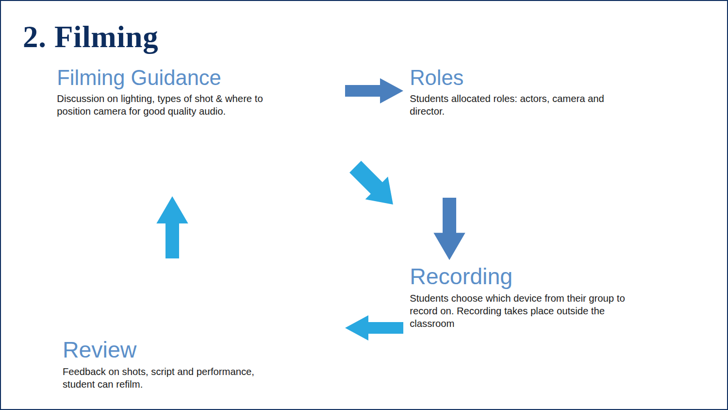2. Filming
Filming Guidance
Discussion on lighting, types of shot & where to position camera for good quality audio.
Roles
Students allocated roles: actors, camera and director.
Review
Feedback on shots, script and performance, student can refilm.
Recording
Students choose which device from their group to record on. Recording takes place outside the classroom